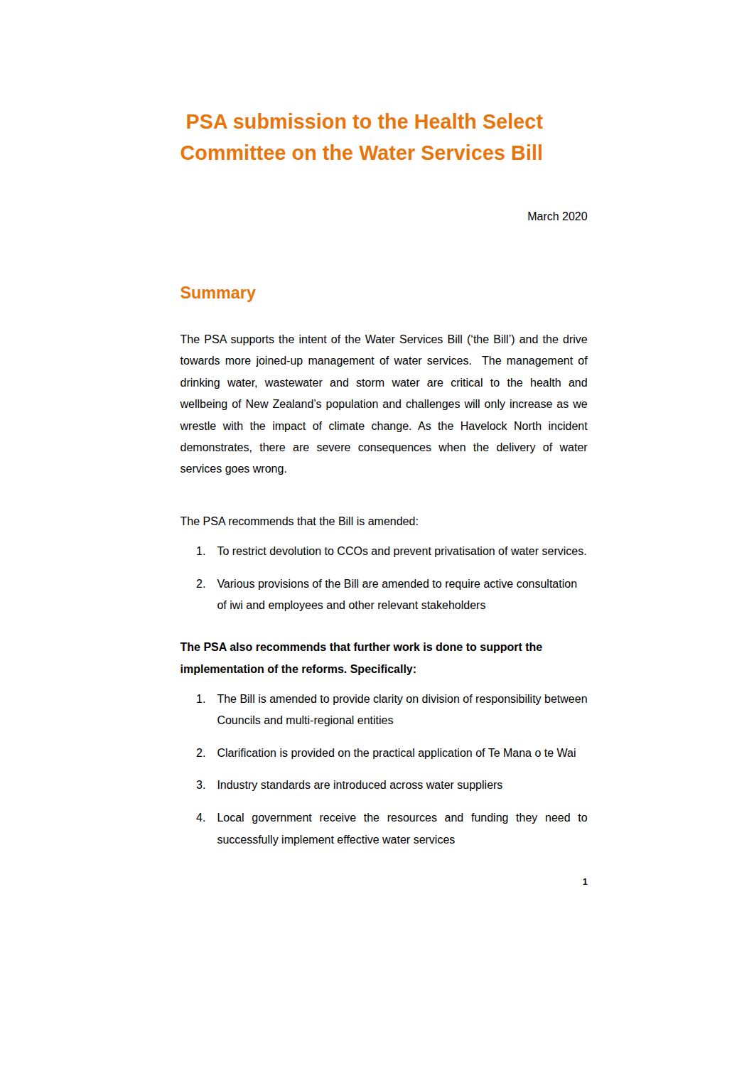PSA submission to the Health Select Committee on the Water Services Bill
March 2020
Summary
The PSA supports the intent of the Water Services Bill (‘the Bill’) and the drive towards more joined-up management of water services. The management of drinking water, wastewater and storm water are critical to the health and wellbeing of New Zealand’s population and challenges will only increase as we wrestle with the impact of climate change. As the Havelock North incident demonstrates, there are severe consequences when the delivery of water services goes wrong.
The PSA recommends that the Bill is amended:
To restrict devolution to CCOs and prevent privatisation of water services.
Various provisions of the Bill are amended to require active consultation of iwi and employees and other relevant stakeholders
The PSA also recommends that further work is done to support the implementation of the reforms. Specifically:
The Bill is amended to provide clarity on division of responsibility between Councils and multi-regional entities
Clarification is provided on the practical application of Te Mana o te Wai
Industry standards are introduced across water suppliers
Local government receive the resources and funding they need to successfully implement effective water services
1